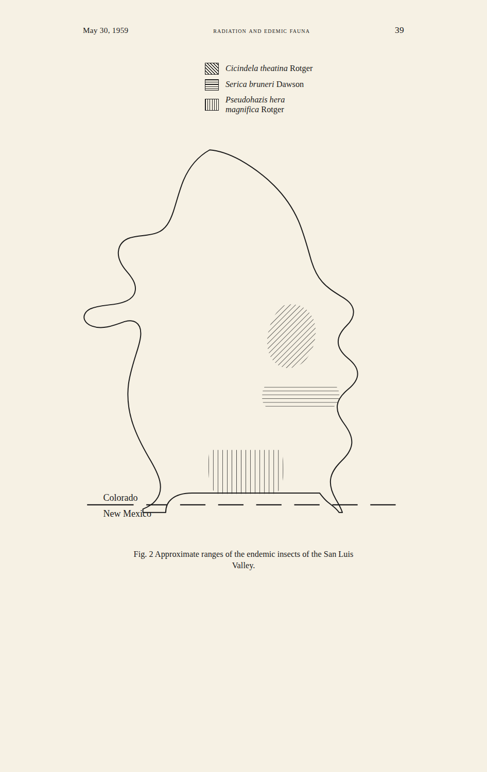May 30, 1959 Radiation and Edemic Fauna 39
Cicindela theatina Rotger
Serica bruneri Dawson
Pseudohazis hera magnifica Rotger
Colorado New Mexico
Fig. 2 Approximate ranges of the endemic insects of the San Luis Valley.